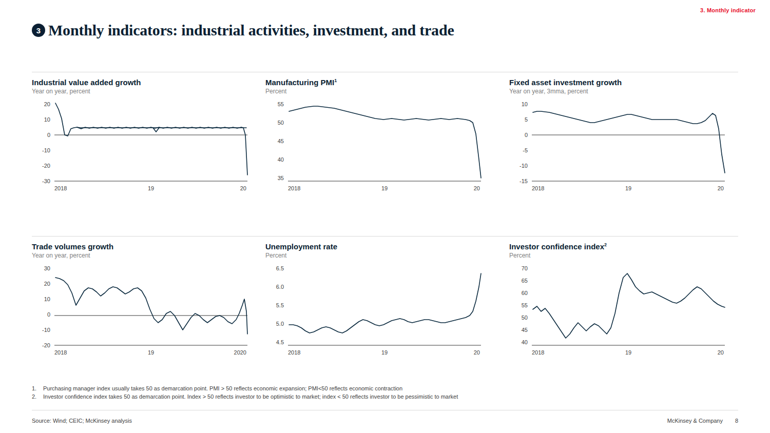3. Monthly indicator
3
Monthly indicators: industrial activities, investment, and trade
Industrial value added growth
Year on year, percent
20 10 0 -10 -20 -30 2018 19 20
Manufacturing PMI1
Percent
55 50 45 40 35 2018 19 20
Fixed asset investment growth
Year on year, 3mma, percent
10 5 0 -5 -10 -15 2018 19 20
Trade volumes growth
Year on year, percent
30 20 10 0 -10 -20 2018 19 2020
Unemployment rate
Percent
6.5 6.0 5.5 5.0 4.5 2018 19 20
Investor confidence index2
Percent
70 65 60 55 50 45 40 2018 19 20
1. Purchasing manager index usually takes 50 as demarcation point. PMI > 50 reflects economic expansion; PMI<50 reflects economic contraction
2. Investor confidence index takes 50 as demarcation point. Index > 50 reflects investor to be optimistic to market; index < 50 reflects investor to be pessimistic to market
Source: Wind; CEIC; McKinsey analysis
McKinsey & Company
8